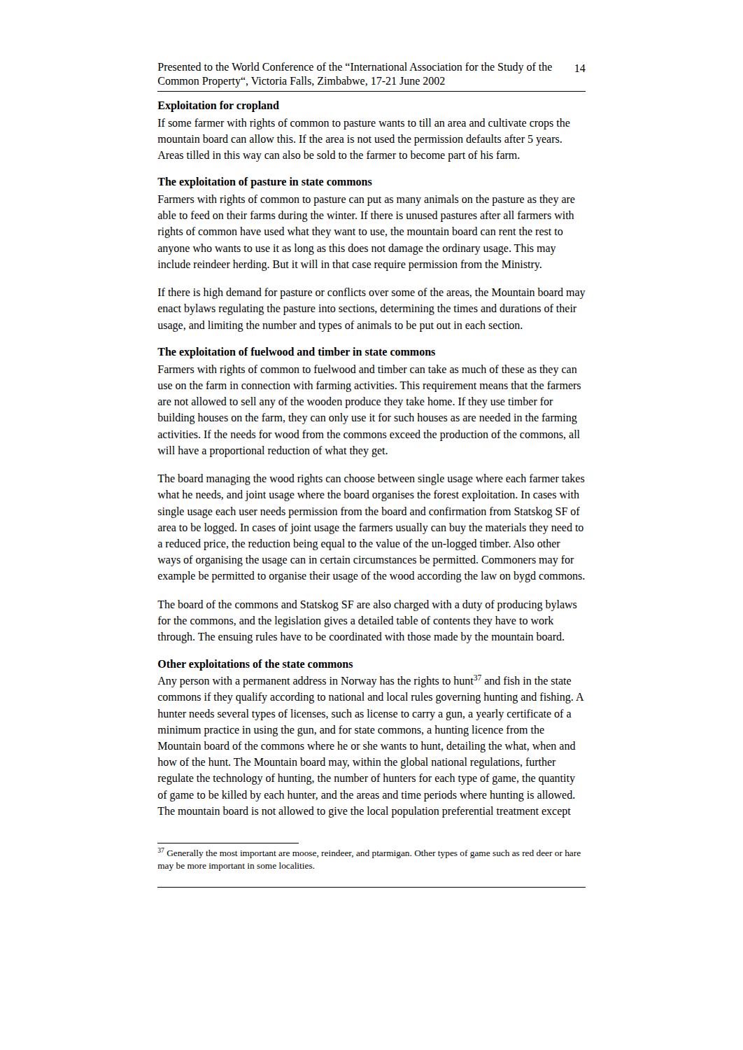Presented to the World Conference of the “International Association for the Study of the Common Property“, Victoria Falls, Zimbabwe, 17-21 June 2002
14
Exploitation for cropland
If some farmer with rights of common to pasture wants to till an area and cultivate crops the mountain board can allow this. If the area is not used the permission defaults after 5 years. Areas tilled in this way can also be sold to the farmer to become part of his farm.
The exploitation of pasture in state commons
Farmers with rights of common to pasture can put as many animals on the pasture as they are able to feed on their farms during the winter. If there is unused pastures after all farmers with rights of common have used what they want to use, the mountain board can rent the rest to anyone who wants to use it as long as this does not damage the ordinary usage. This may include reindeer herding. But it will in that case require permission from the Ministry.
If there is high demand for pasture or conflicts over some of the areas, the Mountain board may enact bylaws regulating the pasture into sections, determining the times and durations of their usage, and limiting the number and types of animals to be put out in each section.
The exploitation of fuelwood and timber in state commons
Farmers with rights of common to fuelwood and timber can take as much of these as they can use on the farm in connection with farming activities. This requirement means that the farmers are not allowed to sell any of the wooden produce they take home. If they use timber for building houses on the farm, they can only use it for such houses as are needed in the farming activities. If the needs for wood from the commons exceed the production of the commons, all will have a proportional reduction of what they get.
The board managing the wood rights can choose between single usage where each farmer takes what he needs, and joint usage where the board organises the forest exploitation. In cases with single usage each user needs permission from the board and confirmation from Statskog SF of area to be logged. In cases of joint usage the farmers usually can buy the materials they need to a reduced price, the reduction being equal to the value of the un-logged timber. Also other ways of organising the usage can in certain circumstances be permitted. Commoners may for example be permitted to organise their usage of the wood according the law on bygd commons.
The board of the commons and Statskog SF are also charged with a duty of producing bylaws for the commons, and the legislation gives a detailed table of contents they have to work through. The ensuing rules have to be coordinated with those made by the mountain board.
Other exploitations of the state commons
Any person with a permanent address in Norway has the rights to hunt37 and fish in the state commons if they qualify according to national and local rules governing hunting and fishing. A hunter needs several types of licenses, such as license to carry a gun, a yearly certificate of a minimum practice in using the gun, and for state commons, a hunting licence from the Mountain board of the commons where he or she wants to hunt, detailing the what, when and how of the hunt. The Mountain board may, within the global national regulations, further regulate the technology of hunting, the number of hunters for each type of game, the quantity of game to be killed by each hunter, and the areas and time periods where hunting is allowed. The mountain board is not allowed to give the local population preferential treatment except
37 Generally the most important are moose, reindeer, and ptarmigan. Other types of game such as red deer or hare may be more important in some localities.